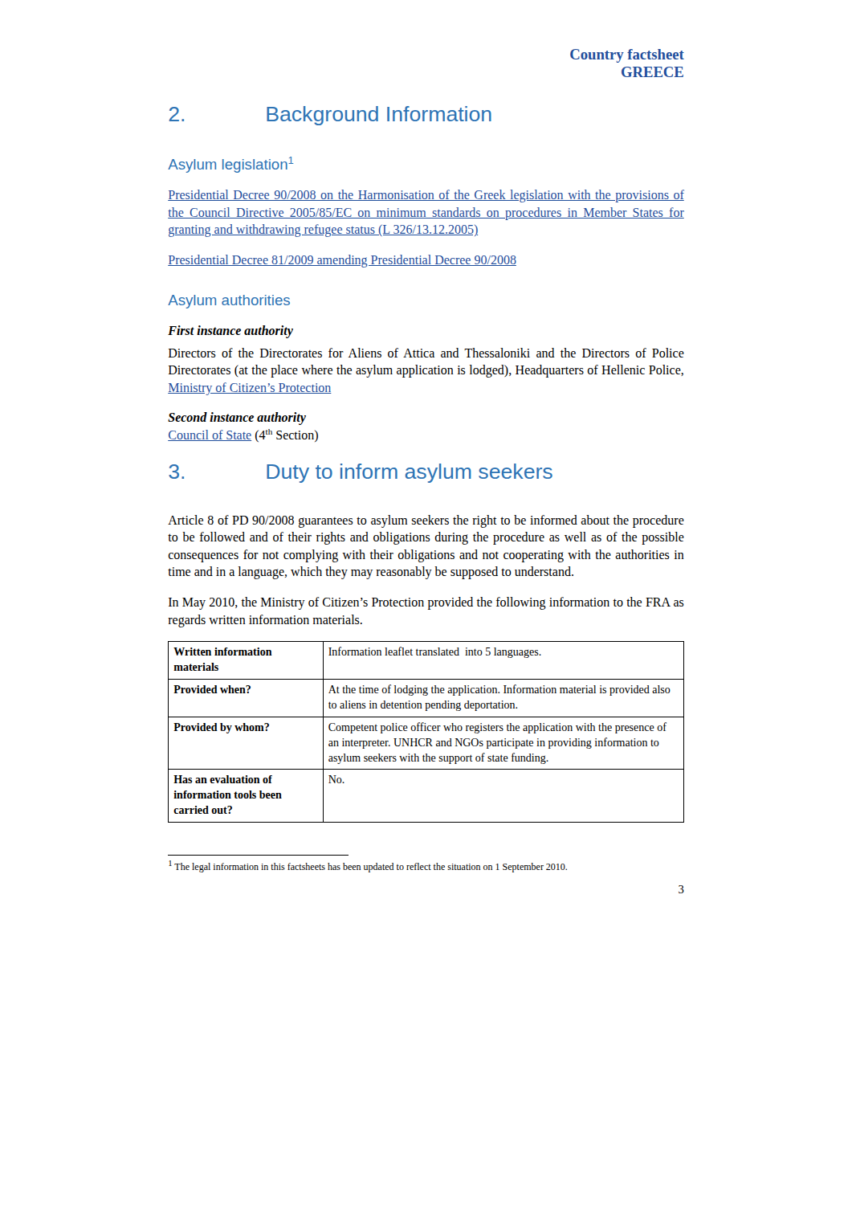Country factsheet
GREECE
2. Background Information
Asylum legislation1
Presidential Decree 90/2008 on the Harmonisation of the Greek legislation with the provisions of the Council Directive 2005/85/EC on minimum standards on procedures in Member States for granting and withdrawing refugee status (L 326/13.12.2005)
Presidential Decree 81/2009 amending Presidential Decree 90/2008
Asylum authorities
First instance authority
Directors of the Directorates for Aliens of Attica and Thessaloniki and the Directors of Police Directorates (at the place where the asylum application is lodged), Headquarters of Hellenic Police, Ministry of Citizen’s Protection
Second instance authority
Council of State (4th Section)
3. Duty to inform asylum seekers
Article 8 of PD 90/2008 guarantees to asylum seekers the right to be informed about the procedure to be followed and of their rights and obligations during the procedure as well as of the possible consequences for not complying with their obligations and not cooperating with the authorities in time and in a language, which they may reasonably be supposed to understand.
In May 2010, the Ministry of Citizen’s Protection provided the following information to the FRA as regards written information materials.
| Written information materials | Information leaflet translated into 5 languages. |
| Provided when? | At the time of lodging the application. Information material is provided also to aliens in detention pending deportation. |
| Provided by whom? | Competent police officer who registers the application with the presence of an interpreter. UNHCR and NGOs participate in providing information to asylum seekers with the support of state funding. |
| Has an evaluation of information tools been carried out? | No. |
1 The legal information in this factsheets has been updated to reflect the situation on 1 September 2010.
3